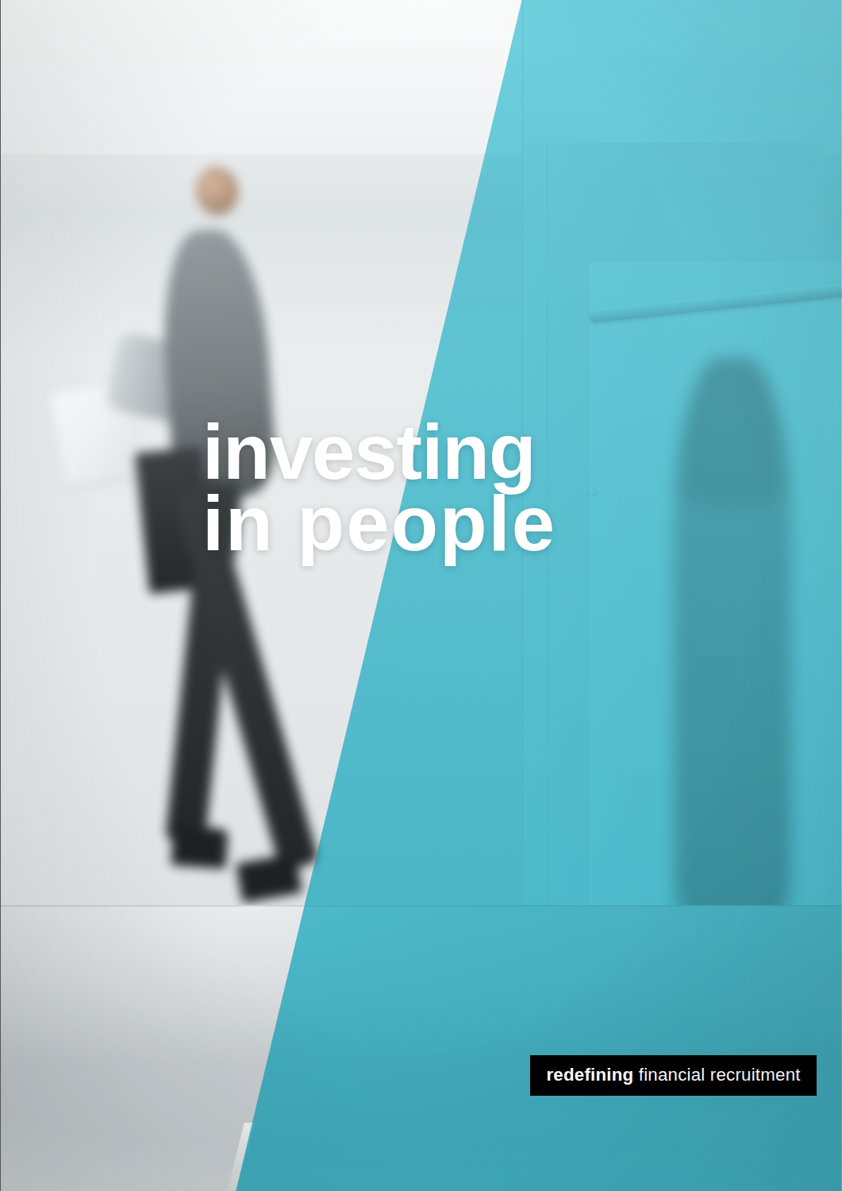investing in people
redefining financial recruitment